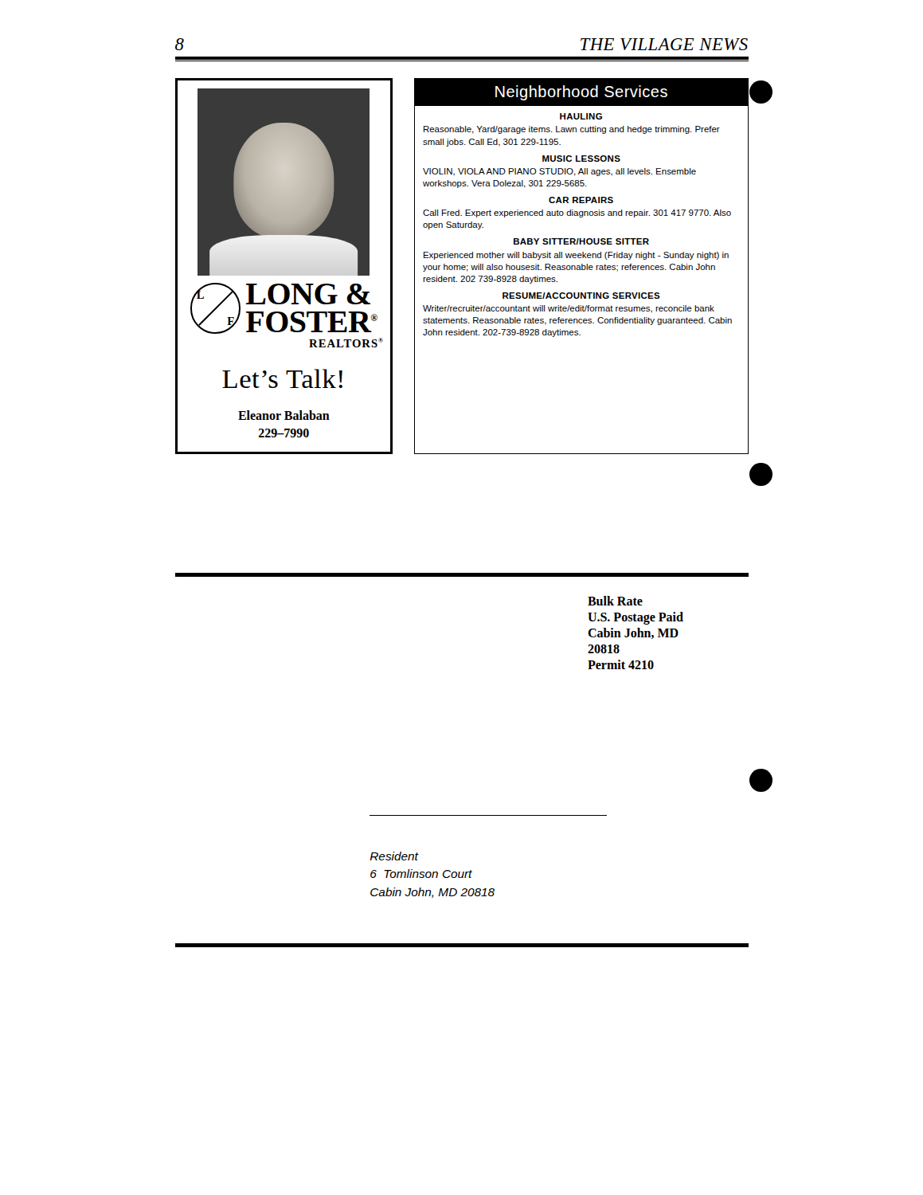8
THE VILLAGE NEWS
L F
LONG &
FOSTER®
REALTORS®
Let’s Talk!
Eleanor Balaban
229–7990
Neighborhood Services
HAULING
Reasonable, Yard/garage items. Lawn cutting and hedge trimming. Prefer small jobs. Call Ed, 301 229-1195.
MUSIC LESSONS
VIOLIN, VIOLA AND PIANO STUDIO, All ages, all levels. Ensemble workshops. Vera Dolezal, 301 229-5685.
CAR REPAIRS
Call Fred. Expert experienced auto diagnosis and repair. 301 417 9770. Also open Saturday.
BABY SITTER/HOUSE SITTER
Experienced mother will babysit all weekend (Friday night - Sunday night) in your home; will also housesit. Reasonable rates; references. Cabin John resident. 202 739-8928 daytimes.
RESUME/ACCOUNTING SERVICES
Writer/recruiter/accountant will write/edit/format resumes, reconcile bank statements. Reasonable rates, references. Confidentiality guaranteed. Cabin John resident. 202-739-8928 daytimes.
Bulk Rate
U.S. Postage Paid
Cabin John, MD
20818
Permit 4210
Resident
6 Tomlinson Court
Cabin John, MD 20818